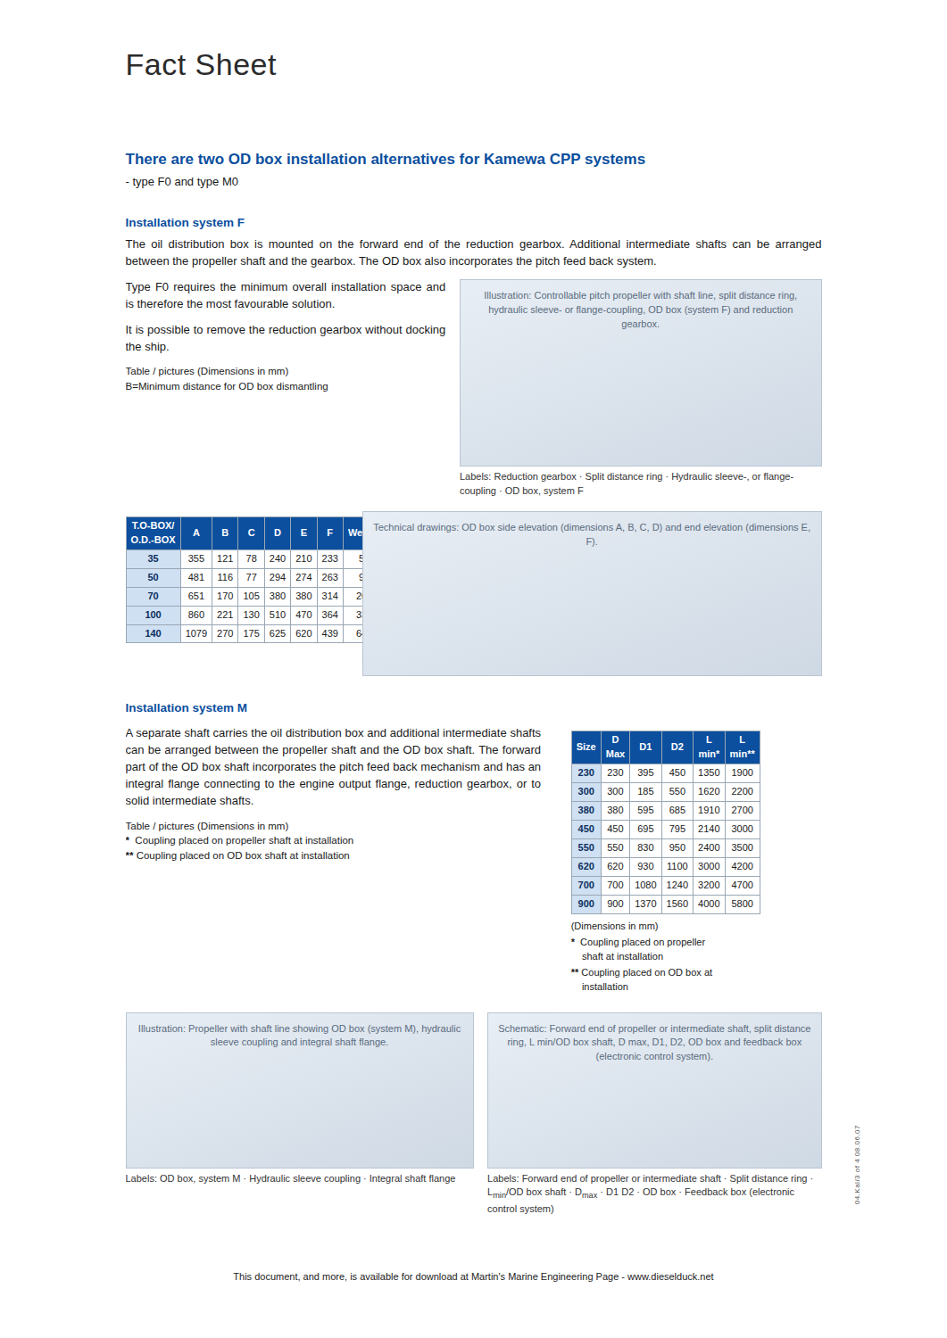Fact Sheet
There are two OD box installation alternatives for Kamewa CPP systems - type F0 and type M0
Installation system F
The oil distribution box is mounted on the forward end of the reduction gearbox. Additional intermediate shafts can be arranged between the propeller shaft and the gearbox. The OD box also incorporates the pitch feed back system.
Type F0 requires the minimum overall installation space and is therefore the most favourable solution.
It is possible to remove the reduction gearbox without docking the ship.
Table / pictures (Dimensions in mm)
B=Minimum distance for OD box dismantling
Illustration: Controllable pitch propeller with shaft line, split distance ring, hydraulic sleeve- or flange-coupling, OD box (system F) and reduction gearbox.
Labels: Reduction gearbox · Split distance ring · Hydraulic sleeve-, or flange-coupling · OD box, system F
| T.O-BOX/ O.D.-BOX | A | B | C | D | E | F | Weight |
| --- | --- | --- | --- | --- | --- | --- | --- |
| 35 | 355 | 121 | 78 | 240 | 210 | 233 | 50 |
| 50 | 481 | 116 | 77 | 294 | 274 | 263 | 90 |
| 70 | 651 | 170 | 105 | 380 | 380 | 314 | 205 |
| 100 | 860 | 221 | 130 | 510 | 470 | 364 | 330 |
| 140 | 1079 | 270 | 175 | 625 | 620 | 439 | 640 |
Technical drawings: OD box side elevation (dimensions A, B, C, D) and end elevation (dimensions E, F).
Installation system M
A separate shaft carries the oil distribution box and additional intermediate shafts can be arranged between the propeller shaft and the OD box shaft. The forward part of the OD box shaft incorporates the pitch feed back mechanism and has an integral flange connecting to the engine output flange, reduction gearbox, or to solid intermediate shafts.
Table / pictures (Dimensions in mm)
* Coupling placed on propeller shaft at installation
** Coupling placed on OD box shaft at installation
| Size | D Max | D1 | D2 | L min* | L min** |
| --- | --- | --- | --- | --- | --- |
| 230 | 230 | 395 | 450 | 1350 | 1900 |
| 300 | 300 | 185 | 550 | 1620 | 2200 |
| 380 | 380 | 595 | 685 | 1910 | 2700 |
| 450 | 450 | 695 | 795 | 2140 | 3000 |
| 550 | 550 | 830 | 950 | 2400 | 3500 |
| 620 | 620 | 930 | 1100 | 3000 | 4200 |
| 700 | 700 | 1080 | 1240 | 3200 | 4700 |
| 900 | 900 | 1370 | 1560 | 4000 | 5800 |
(Dimensions in mm)
* Coupling placed on propeller
shaft at installation
** Coupling placed on OD box at
installation
Illustration: Propeller with shaft line showing OD box (system M), hydraulic sleeve coupling and integral shaft flange.
Labels: OD box, system M · Hydraulic sleeve coupling · Integral shaft flange
Schematic: Forward end of propeller or intermediate shaft, split distance ring, L min/OD box shaft, D max, D1, D2, OD box and feedback box (electronic control system).
Labels: Forward end of propeller or intermediate shaft · Split distance ring · Lmin/OD box shaft · Dmax · D1 D2 · OD box · Feedback box (electronic control system)
04.Kal/3 of 4 08.06.07
This document, and more, is available for download at Martin's Marine Engineering Page - www.dieselduck.net